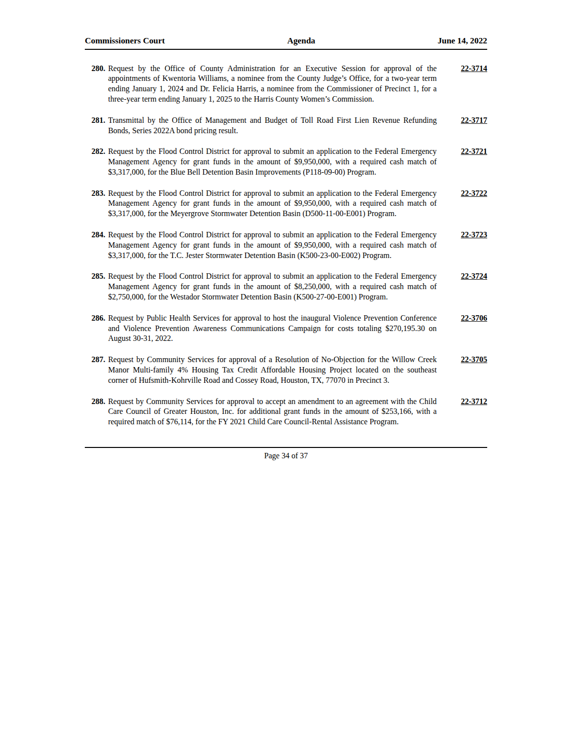Commissioners Court
Agenda
June 14, 2022
280.
Request by the Office of County Administration for an Executive Session for approval of the appointments of Kwentoria Williams, a nominee from the County Judge’s Office, for a two-year term ending January 1, 2024 and Dr. Felicia Harris, a nominee from the Commissioner of Precinct 1, for a three-year term ending January 1, 2025 to the Harris County Women’s Commission.
22-3714
281.
Transmittal by the Office of Management and Budget of Toll Road First Lien Revenue Refunding Bonds, Series 2022A bond pricing result.
22-3717
282.
Request by the Flood Control District for approval to submit an application to the Federal Emergency Management Agency for grant funds in the amount of $9,950,000, with a required cash match of $3,317,000, for the Blue Bell Detention Basin Improvements (P118-09-00) Program.
22-3721
283.
Request by the Flood Control District for approval to submit an application to the Federal Emergency Management Agency for grant funds in the amount of $9,950,000, with a required cash match of $3,317,000, for the Meyergrove Stormwater Detention Basin (D500-11-00-E001) Program.
22-3722
284.
Request by the Flood Control District for approval to submit an application to the Federal Emergency Management Agency for grant funds in the amount of $9,950,000, with a required cash match of $3,317,000, for the T.C. Jester Stormwater Detention Basin (K500-23-00-E002) Program.
22-3723
285.
Request by the Flood Control District for approval to submit an application to the Federal Emergency Management Agency for grant funds in the amount of $8,250,000, with a required cash match of $2,750,000, for the Westador Stormwater Detention Basin (K500-27-00-E001) Program.
22-3724
286.
Request by Public Health Services for approval to host the inaugural Violence Prevention Conference and Violence Prevention Awareness Communications Campaign for costs totaling $270,195.30 on August 30-31, 2022.
22-3706
287.
Request by Community Services for approval of a Resolution of No-Objection for the Willow Creek Manor Multi-family 4% Housing Tax Credit Affordable Housing Project located on the southeast corner of Hufsmith-Kohrville Road and Cossey Road, Houston, TX, 77070 in Precinct 3.
22-3705
288.
Request by Community Services for approval to accept an amendment to an agreement with the Child Care Council of Greater Houston, Inc. for additional grant funds in the amount of $253,166, with a required match of $76,114, for the FY 2021 Child Care Council-Rental Assistance Program.
22-3712
Page 34 of 37